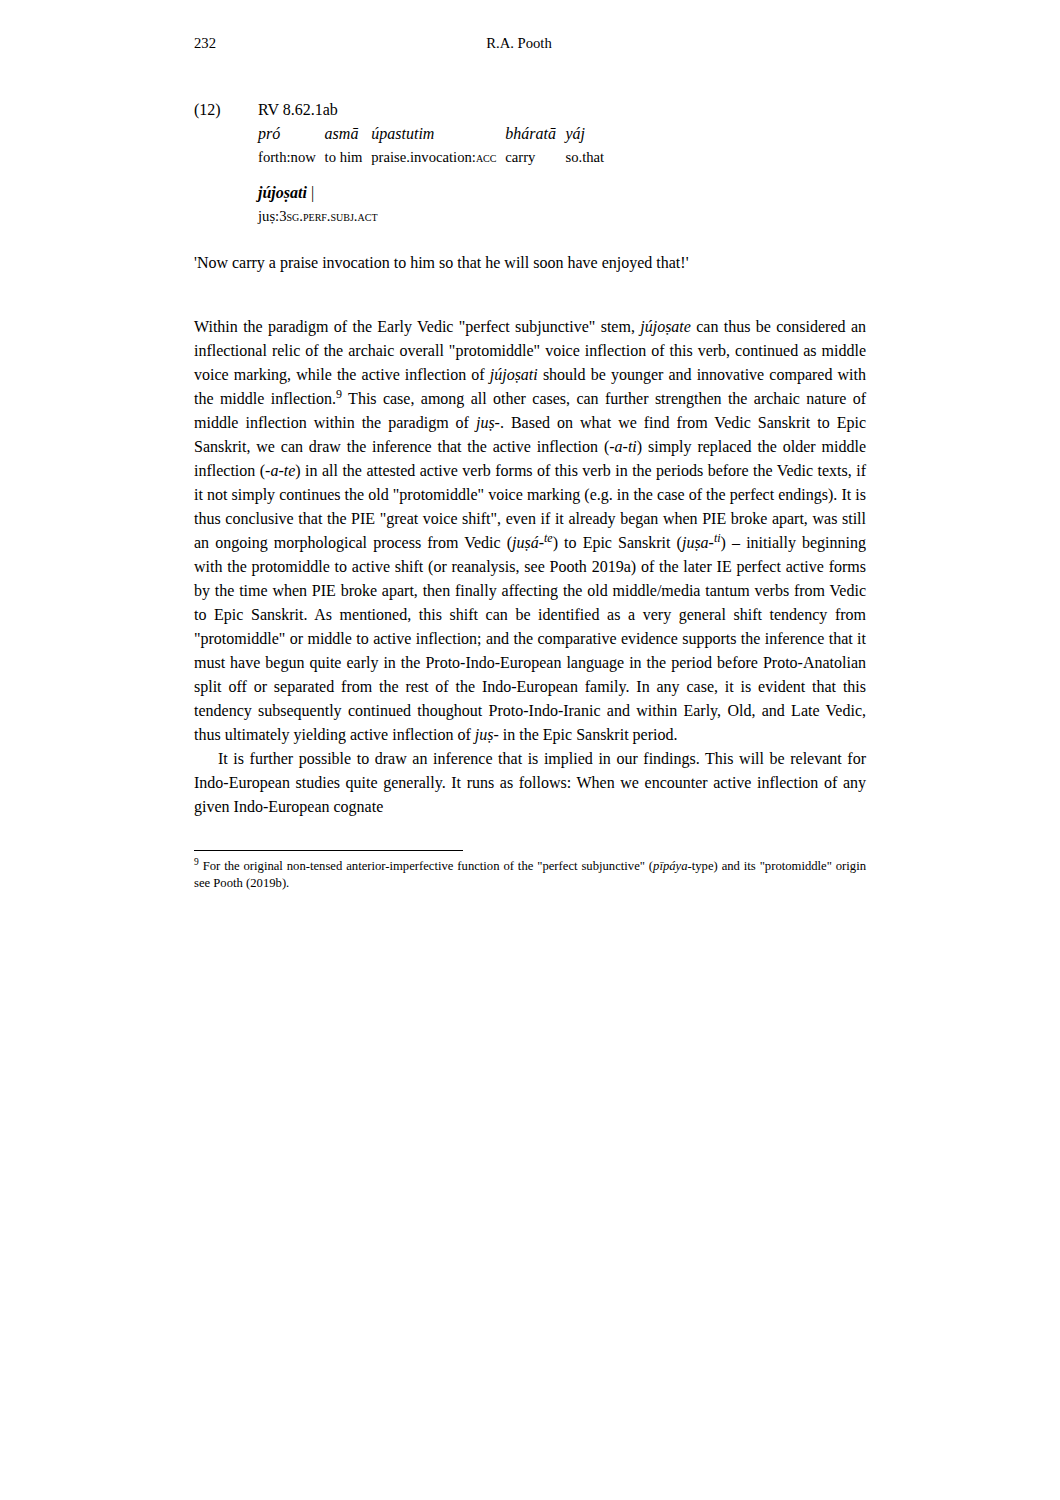232 R.A. Pooth
| (12) | RV 8.62.1ab |
| | pró | asmā | úpastutim | bháratā | yáj |
| | forth:now | to him | praise.invocation: acc | carry | so.that |
| | jújoṣati / |
| | juṣ:3 sg.perf.subj.act |
'Now carry a praise invocation to him so that he will soon have enjoyed that!'
Within the paradigm of the Early Vedic "perfect subjunctive" stem, jújoṣate can thus be considered an inflectional relic of the archaic overall "protomiddle" voice inflection of this verb, continued as middle voice marking, while the active inflection of jújoṣati should be younger and innovative compared with the middle inflection.9 This case, among all other cases, can further strengthen the archaic nature of middle inflection within the paradigm of juṣ-. Based on what we find from Vedic Sanskrit to Epic Sanskrit, we can draw the inference that the active inflection (-a-ti) simply replaced the older middle inflection (-a-te) in all the attested active verb forms of this verb in the periods before the Vedic texts, if it not simply continues the old "protomiddle" voice marking (e.g. in the case of the perfect endings). It is thus conclusive that the PIE "great voice shift", even if it already began when PIE broke apart, was still an ongoing morphological process from Vedic (juṣá-te) to Epic Sanskrit (juṣa-ti) – initially beginning with the protomiddle to active shift (or reanalysis, see Pooth 2019a) of the later IE perfect active forms by the time when PIE broke apart, then finally affecting the old middle/media tantum verbs from Vedic to Epic Sanskrit. As mentioned, this shift can be identified as a very general shift tendency from "protomiddle" or middle to active inflection; and the comparative evidence supports the inference that it must have begun quite early in the Proto-Indo-European language in the period before Proto-Anatolian split off or separated from the rest of the Indo-European family. In any case, it is evident that this tendency subsequently continued thoughout Proto-Indo-Iranic and within Early, Old, and Late Vedic, thus ultimately yielding active inflection of juṣ- in the Epic Sanskrit period.
It is further possible to draw an inference that is implied in our findings. This will be relevant for Indo-European studies quite generally. It runs as follows: When we encounter active inflection of any given Indo-European cognate
9 For the original non-tensed anterior-imperfective function of the "perfect subjunctive" (pīpáya-type) and its "protomiddle" origin see Pooth (2019b).